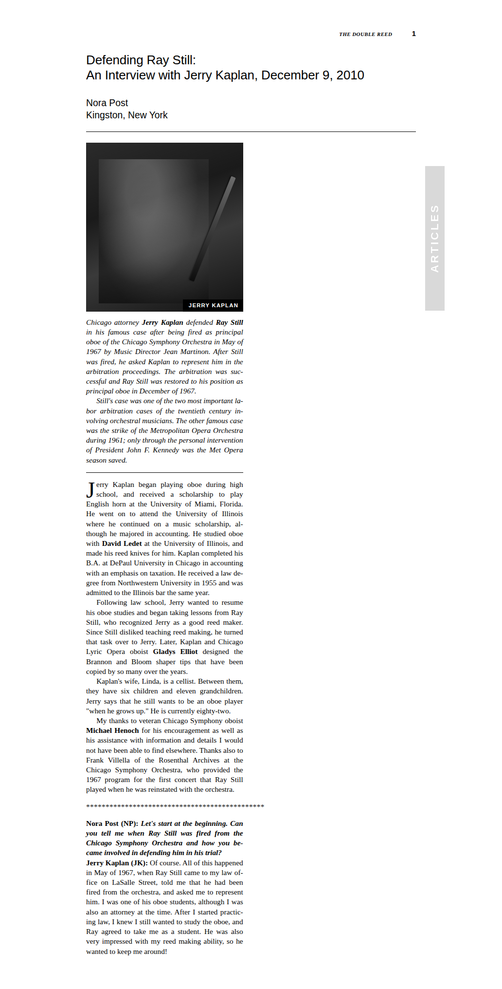The Double Reed 1
Defending Ray Still:
An Interview with Jerry Kaplan, December 9, 2010
Nora Post
Kingston, New York
ARTICLES
JERRY KAPLAN
Chicago attorney Jerry Kaplan defended Ray Still in his famous case after being fired as principal oboe of the Chicago Symphony Orchestra in May of 1967 by Music Director Jean Martinon. After Still was fired, he asked Kaplan to represent him in the arbitration proceedings. The arbitration was successful and Ray Still was restored to his position as principal oboe in December of 1967.
Still's case was one of the two most important labor arbitration cases of the twentieth century involving orchestral musicians. The other famous case was the strike of the Metropolitan Opera Orchestra during 1961; only through the personal intervention of President John F. Kennedy was the Met Opera season saved.
Jerry Kaplan began playing oboe during high school, and received a scholarship to play English horn at the University of Miami, Florida. He went on to attend the University of Illinois where he continued on a music scholarship, although he majored in accounting. He studied oboe with David Ledet at the University of Illinois, and made his reed knives for him. Kaplan completed his B.A. at DePaul University in Chicago in accounting with an emphasis on taxation. He received a law degree from Northwestern University in 1955 and was admitted to the Illinois bar the same year.
Following law school, Jerry wanted to resume his oboe studies and began taking lessons from Ray Still, who recognized Jerry as a good reed maker. Since Still disliked teaching reed making, he turned that task over to Jerry. Later, Kaplan and Chicago Lyric Opera oboist Gladys Elliot designed the Brannon and Bloom shaper tips that have been copied by so many over the years.
Kaplan's wife, Linda, is a cellist. Between them, they have six children and eleven grandchildren. Jerry says that he still wants to be an oboe player "when he grows up." He is currently eighty-two.
My thanks to veteran Chicago Symphony oboist Michael Henoch for his encouragement as well as his assistance with information and details I would not have been able to find elsewhere. Thanks also to Frank Villella of the Rosenthal Archives at the Chicago Symphony Orchestra, who provided the 1967 program for the first concert that Ray Still played when he was reinstated with the orchestra.
**********************************************
Nora Post (NP): Let's start at the beginning. Can you tell me when Ray Still was fired from the Chicago Symphony Orchestra and how you became involved in defending him in his trial?
Jerry Kaplan (JK): Of course. All of this happened in May of 1967, when Ray Still came to my law office on LaSalle Street, told me that he had been fired from the orchestra, and asked me to represent him. I was one of his oboe students, although I was also an attorney at the time. After I started practicing law, I knew I still wanted to study the oboe, and Ray agreed to take me as a student. He was also very impressed with my reed making ability, so he wanted to keep me around!